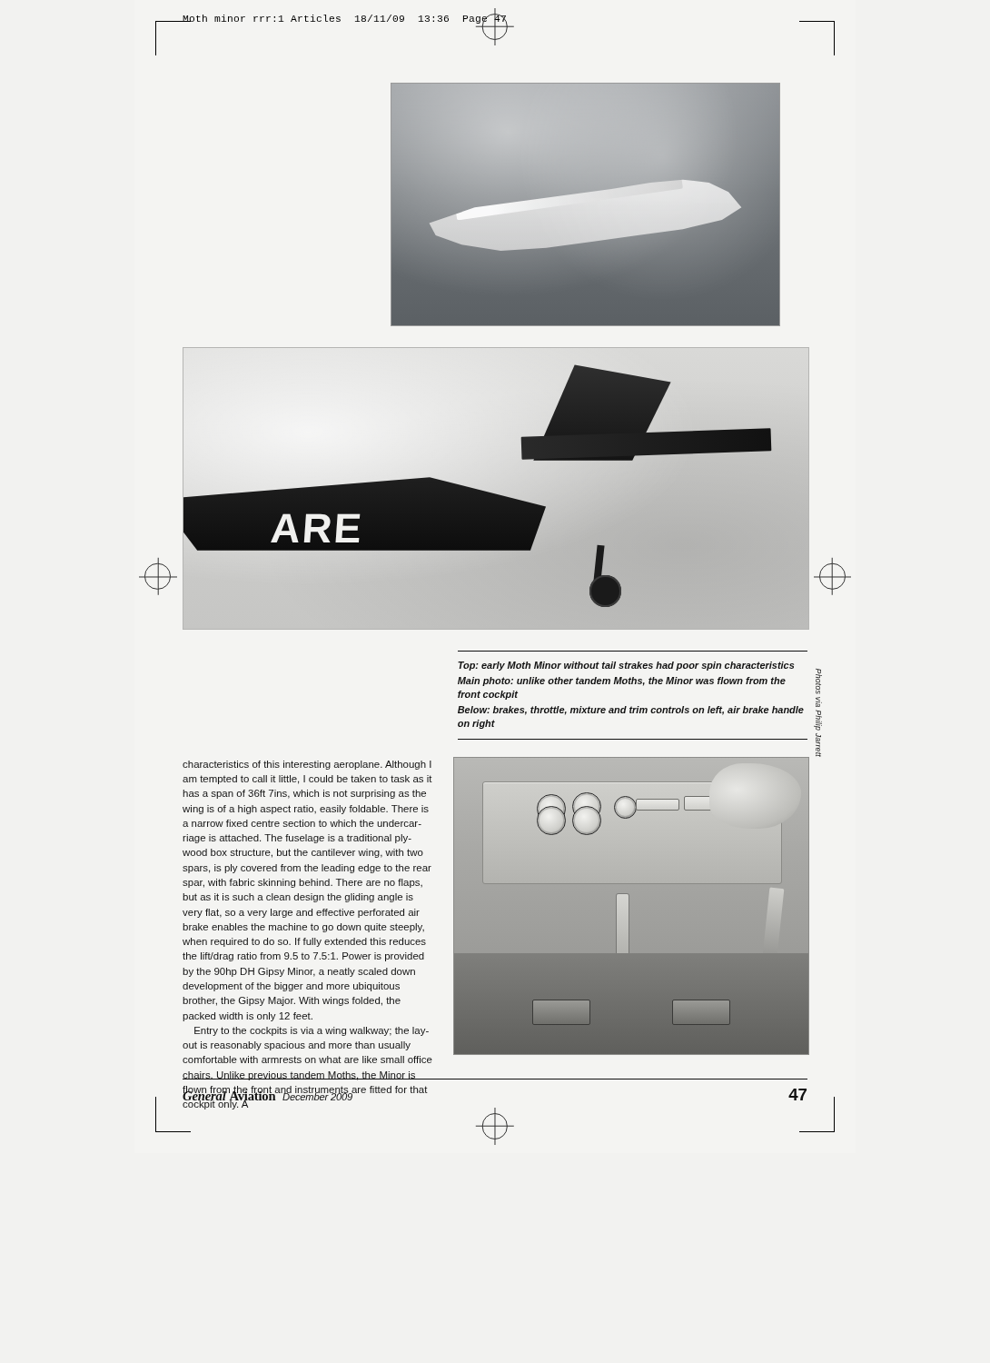Moth minor rrr:1 Articles 18/11/09 13:36 Page 47
ARE
Top: early Moth Minor without tail strakes had poor spin characteristics
Main photo: unlike other tandem Moths, the Minor was flown from the front cockpit
Below: brakes, throttle, mixture and trim controls on left, air brake handle on right
characteristics of this interesting aeroplane. Although I am tempted to call it little, I could be taken to task as it has a span of 36ft 7ins, which is not surprising as the wing is of a high aspect ratio, easily foldable. There is a narrow fixed centre section to which the undercarriage is attached. The fuselage is a traditional plywood box structure, but the cantilever wing, with two spars, is ply covered from the leading edge to the rear spar, with fabric skinning behind. There are no flaps, but as it is such a clean design the gliding angle is very flat, so a very large and effective perforated air brake enables the machine to go down quite steeply, when required to do so. If fully extended this reduces the lift/drag ratio from 9.5 to 7.5:1. Power is provided by the 90hp DH Gipsy Minor, a neatly scaled down development of the bigger and more ubiquitous brother, the Gipsy Major. With wings folded, the packed width is only 12 feet.
Entry to the cockpits is via a wing walkway; the layout is reasonably spacious and more than usually comfortable with armrests on what are like small office chairs. Unlike previous tandem Moths, the Minor is flown from the front and instruments are fitted for that cockpit only. A
Photos via Philip Jarrett
General Aviation December 2009
47